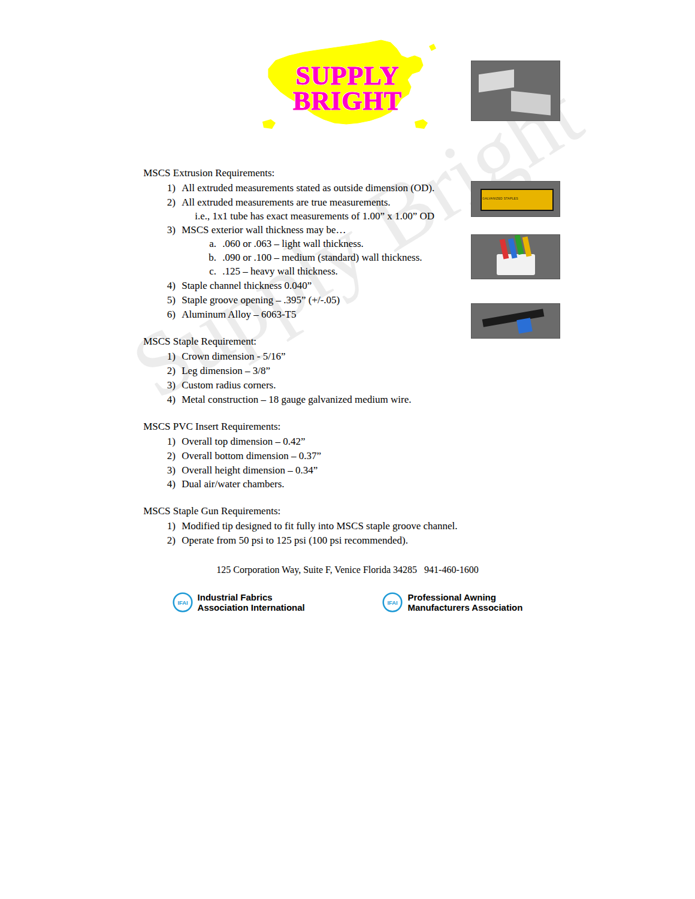SUPPLY
BRIGHT
Supply Bright
MSCS Extrusion Requirements:
All extruded measurements stated as outside dimension (OD).
All extruded measurements are true measurements. i.e., 1x1 tube has exact measurements of 1.00” x 1.00” OD
MSCS exterior wall thickness may be…
.060 or .063 – light wall thickness.
.090 or .100 – medium (standard) wall thickness.
.125 – heavy wall thickness.
Staple channel thickness 0.040”
Staple groove opening – .395” (+/-.05)
Aluminum Alloy – 6063-T5
MSCS Staple Requirement:
Crown dimension - 5/16”
Leg dimension – 3/8”
Custom radius corners.
Metal construction – 18 gauge galvanized medium wire.
MSCS PVC Insert Requirements:
Overall top dimension – 0.42”
Overall bottom dimension – 0.37”
Overall height dimension – 0.34”
Dual air/water chambers.
MSCS Staple Gun Requirements:
Modified tip designed to fit fully into MSCS staple groove channel.
Operate from 50 psi to 125 psi (100 psi recommended).
125 Corporation Way, Suite F, Venice Florida 34285 941-460-1600
IFAI
Industrial Fabrics
Association International
IFAI
Professional Awning
Manufacturers Association